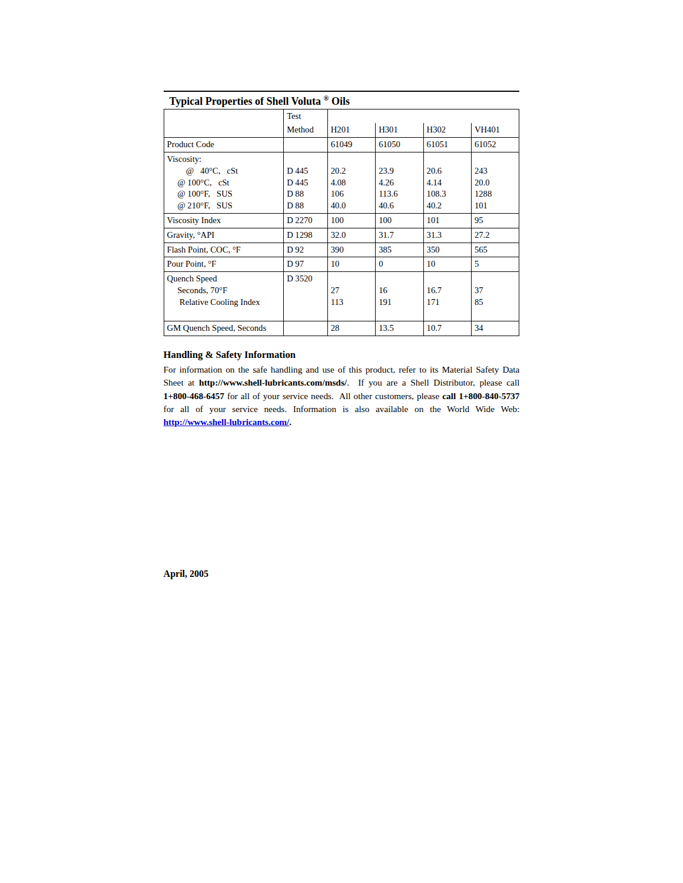Typical Properties of Shell Voluta ® Oils
| | Test | |
| | Method | H201 | H301 | H302 | VH401 |
| Product Code | | 61049 | 61050 | 61051 | 61052 |
| Viscosity: @ 40°C, cSt @ 100°C, cSt @ 100°F, SUS @ 210°F, SUS | D 445 D 445 D 88 D 88 | 20.2 4.08 106 40.0 | 23.9 4.26 113.6 40.6 | 20.6 4.14 108.3 40.2 | 243 20.0 1288 101 |
| Viscosity Index | D 2270 | 100 | 100 | 101 | 95 |
| Gravity, °API | D 1298 | 32.0 | 31.7 | 31.3 | 27.2 |
| Flash Point, COC, °F | D 92 | 390 | 385 | 350 | 565 |
| Pour Point, °F | D 97 | 10 | 0 | 10 | 5 |
| Quench Speed Seconds, 70°F Relative Cooling Index | D 3520 | 27 113 | 16 191 | 16.7 171 | 37 85 |
| GM Quench Speed, Seconds | | 28 | 13.5 | 10.7 | 34 |
Handling & Safety Information
For information on the safe handling and use of this product, refer to its Material Safety Data Sheet at http://www.shell-lubricants.com/msds/. If you are a Shell Distributor, please call 1+800-468-6457 for all of your service needs. All other customers, please call 1+800-840-5737 for all of your service needs. Information is also available on the World Wide Web: http://www.shell-lubricants.com/.
April, 2005